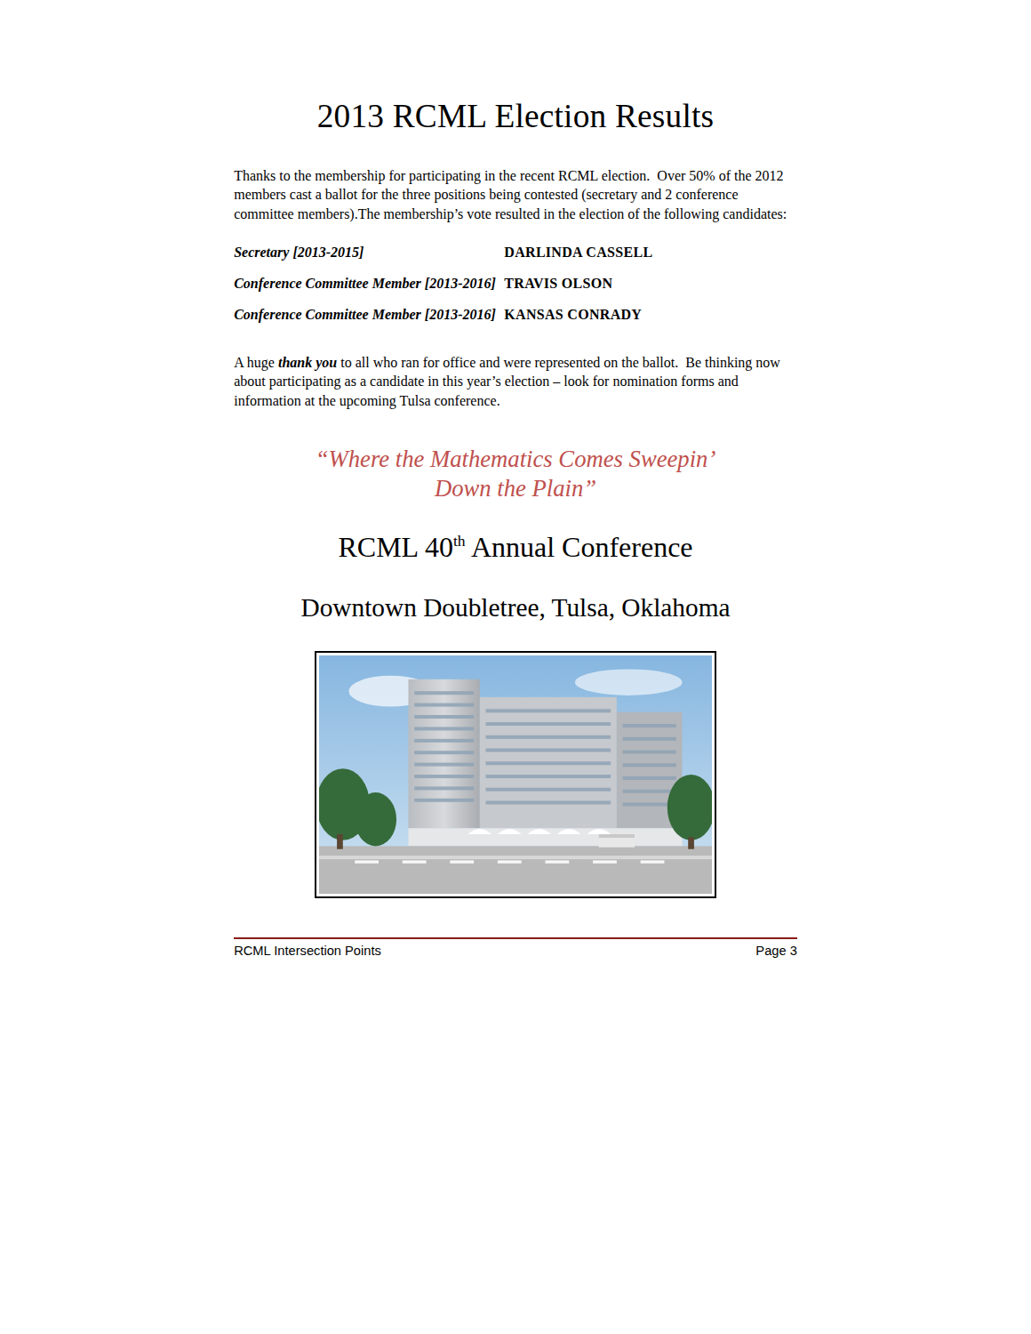2013 RCML Election Results
Thanks to the membership for participating in the recent RCML election. Over 50% of the 2012 members cast a ballot for the three positions being contested (secretary and 2 conference committee members).The membership’s vote resulted in the election of the following candidates:
| Secretary [2013-2015] | DARLINDA CASSELL |
| Conference Committee Member [2013-2016] | TRAVIS OLSON |
| Conference Committee Member [2013-2016] | KANSAS CONRADY |
A huge thank you to all who ran for office and were represented on the ballot. Be thinking now about participating as a candidate in this year’s election – look for nomination forms and information at the upcoming Tulsa conference.
“Where the Mathematics Comes Sweepin’
Down the Plain”
RCML 40th Annual Conference
Downtown Doubletree, Tulsa, Oklahoma
RCML Intersection Points Page 3